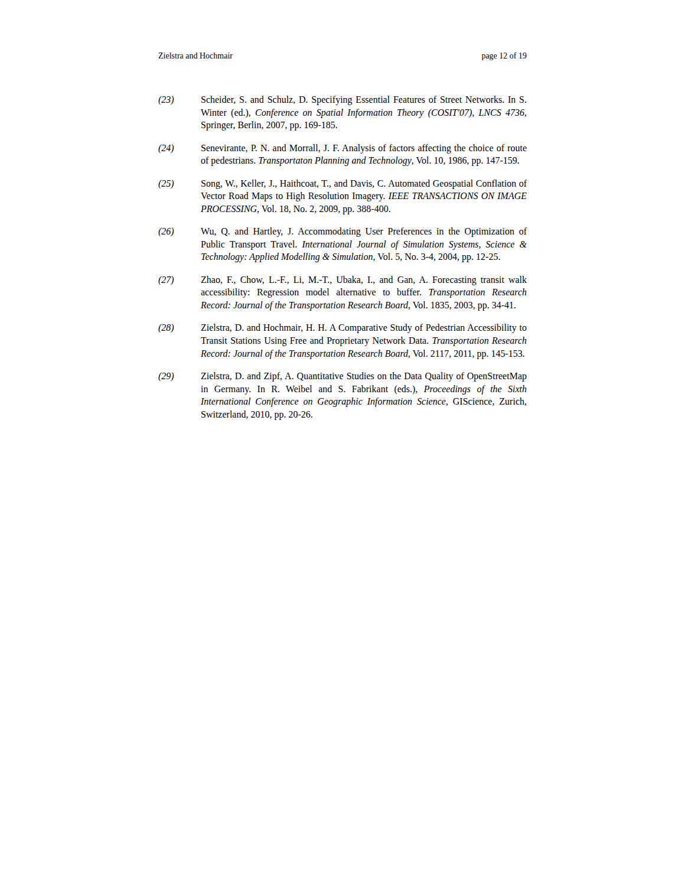Zielstra and Hochmair
page 12 of 19
(23) Scheider, S. and Schulz, D. Specifying Essential Features of Street Networks. In S. Winter (ed.), Conference on Spatial Information Theory (COSIT'07), LNCS 4736, Springer, Berlin, 2007, pp. 169-185.
(24) Senevirante, P. N. and Morrall, J. F. Analysis of factors affecting the choice of route of pedestrians. Transportaton Planning and Technology, Vol. 10, 1986, pp. 147-159.
(25) Song, W., Keller, J., Haithcoat, T., and Davis, C. Automated Geospatial Conflation of Vector Road Maps to High Resolution Imagery. IEEE TRANSACTIONS ON IMAGE PROCESSING, Vol. 18, No. 2, 2009, pp. 388-400.
(26) Wu, Q. and Hartley, J. Accommodating User Preferences in the Optimization of Public Transport Travel. International Journal of Simulation Systems, Science & Technology: Applied Modelling & Simulation, Vol. 5, No. 3-4, 2004, pp. 12-25.
(27) Zhao, F., Chow, L.-F., Li, M.-T., Ubaka, I., and Gan, A. Forecasting transit walk accessibility: Regression model alternative to buffer. Transportation Research Record: Journal of the Transportation Research Board, Vol. 1835, 2003, pp. 34-41.
(28) Zielstra, D. and Hochmair, H. H. A Comparative Study of Pedestrian Accessibility to Transit Stations Using Free and Proprietary Network Data. Transportation Research Record: Journal of the Transportation Research Board, Vol. 2117, 2011, pp. 145-153.
(29) Zielstra, D. and Zipf, A. Quantitative Studies on the Data Quality of OpenStreetMap in Germany. In R. Weibel and S. Fabrikant (eds.), Proceedings of the Sixth International Conference on Geographic Information Science, GIScience, Zurich, Switzerland, 2010, pp. 20-26.